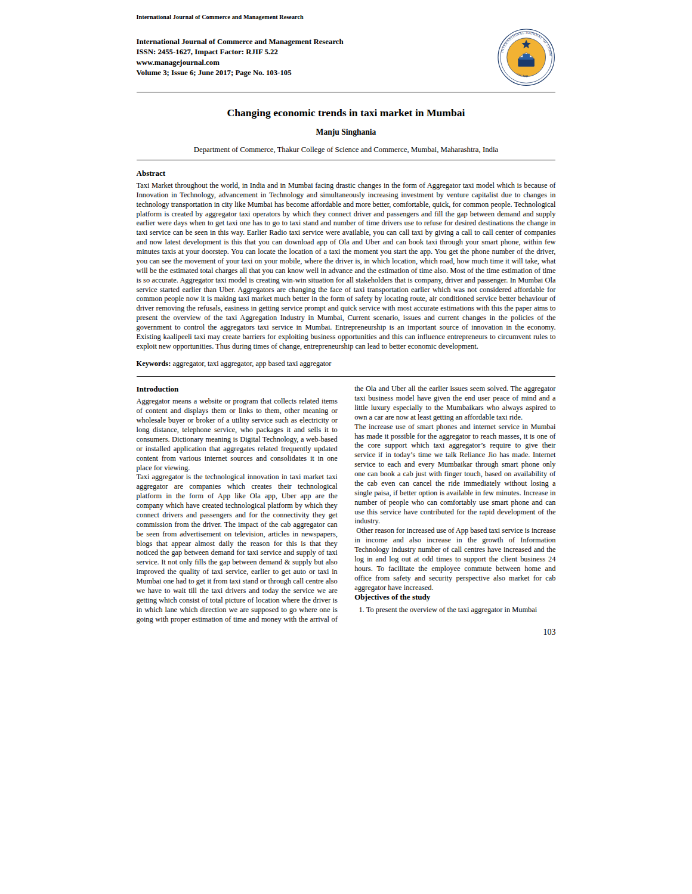International Journal of Commerce and Management Research
International Journal of Commerce and Management Research ISSN: 2455-1627, Impact Factor: RJIF 5.22 www.managejournal.com Volume 3; Issue 6; June 2017; Page No. 103-105
INTERNATIONAL JOURNAL OF COMMERCE AND MANAGEMENT RESEARCH IJCMR
Changing economic trends in taxi market in Mumbai
Manju Singhania
Department of Commerce, Thakur College of Science and Commerce, Mumbai, Maharashtra, India
Abstract
Taxi Market throughout the world, in India and in Mumbai facing drastic changes in the form of Aggregator taxi model which is because of Innovation in Technology, advancement in Technology and simultaneously increasing investment by venture capitalist due to changes in technology transportation in city like Mumbai has become affordable and more better, comfortable, quick, for common people. Technological platform is created by aggregator taxi operators by which they connect driver and passengers and fill the gap between demand and supply earlier were days when to get taxi one has to go to taxi stand and number of time drivers use to refuse for desired destinations the change in taxi service can be seen in this way. Earlier Radio taxi service were available, you can call taxi by giving a call to call center of companies and now latest development is this that you can download app of Ola and Uber and can book taxi through your smart phone, within few minutes taxis at your doorstep. You can locate the location of a taxi the moment you start the app. You get the phone number of the driver, you can see the movement of your taxi on your mobile, where the driver is, in which location, which road, how much time it will take, what will be the estimated total charges all that you can know well in advance and the estimation of time also. Most of the time estimation of time is so accurate. Aggregator taxi model is creating win-win situation for all stakeholders that is company, driver and passenger. In Mumbai Ola service started earlier than Uber. Aggregators are changing the face of taxi transportation earlier which was not considered affordable for common people now it is making taxi market much better in the form of safety by locating route, air conditioned service better behaviour of driver removing the refusals, easiness in getting service prompt and quick service with most accurate estimations with this the paper aims to present the overview of the taxi Aggregation Industry in Mumbai, Current scenario, issues and current changes in the policies of the government to control the aggregators taxi service in Mumbai. Entrepreneurship is an important source of innovation in the economy. Existing kaalipeeli taxi may create barriers for exploiting business opportunities and this can influence entrepreneurs to circumvent rules to exploit new opportunities. Thus during times of change, entrepreneurship can lead to better economic development.
Keywords: aggregator, taxi aggregator, app based taxi aggregator
Introduction
Aggregator means a website or program that collects related items of content and displays them or links to them, other meaning or wholesale buyer or broker of a utility service such as electricity or long distance, telephone service, who packages it and sells it to consumers. Dictionary meaning is Digital Technology, a web-based or installed application that aggregates related frequently updated content from various internet sources and consolidates it in one place for viewing.
Taxi aggregator is the technological innovation in taxi market taxi aggregator are companies which creates their technological platform in the form of App like Ola app, Uber app are the company which have created technological platform by which they connect drivers and passengers and for the connectivity they get commission from the driver. The impact of the cab aggregator can be seen from advertisement on television, articles in newspapers, blogs that appear almost daily the reason for this is that they noticed the gap between demand for taxi service and supply of taxi service. It not only fills the gap between demand & supply but also improved the quality of taxi service, earlier to get auto or taxi in Mumbai one had to get it from taxi stand or through call centre also we have to wait till the taxi drivers and today the service we are getting which consist of total picture of location where the driver is in which lane which direction we are supposed to go where one is going with proper estimation of time and money with the arrival of the Ola and Uber all the earlier issues seem solved. The aggregator taxi business model have given the end user peace of mind and a little luxury especially to the Mumbaikars who always aspired to own a car are now at least getting an affordable taxi ride.
The increase use of smart phones and internet service in Mumbai has made it possible for the aggregator to reach masses, it is one of the core support which taxi aggregator’s require to give their service if in today’s time we talk Reliance Jio has made. Internet service to each and every Mumbaikar through smart phone only one can book a cab just with finger touch, based on availability of the cab even can cancel the ride immediately without losing a single paisa, if better option is available in few minutes. Increase in number of people who can comfortably use smart phone and can use this service have contributed for the rapid development of the industry.
Other reason for increased use of App based taxi service is increase in income and also increase in the growth of Information Technology industry number of call centres have increased and the log in and log out at odd times to support the client business 24 hours. To facilitate the employee commute between home and office from safety and security perspective also market for cab aggregator have increased.
Objectives of the study
To present the overview of the taxi aggregator in Mumbai
103